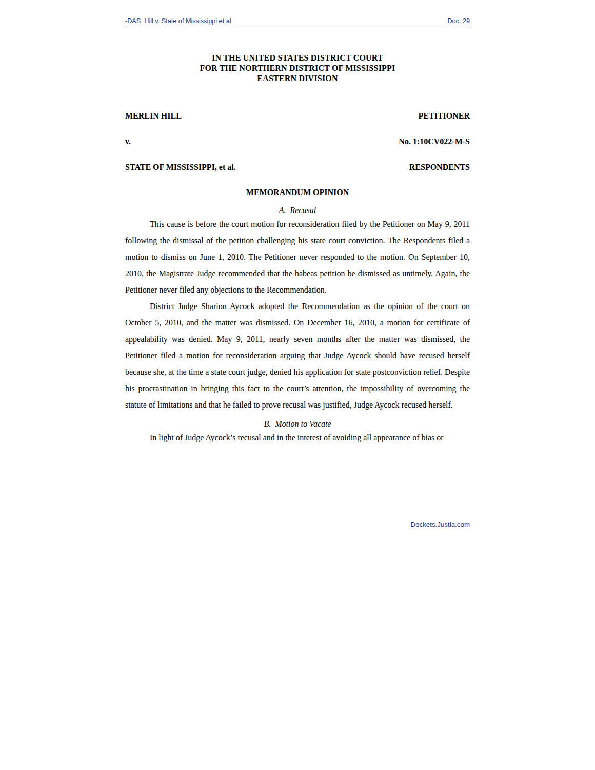-DAS Hill v. State of Mississippi et al
Doc. 29
IN THE UNITED STATES DISTRICT COURT
FOR THE NORTHERN DISTRICT OF MISSISSIPPI
EASTERN DIVISION
MERLIN HILL
PETITIONER
v.
No. 1:10CV022-M-S
STATE OF MISSISSIPPI, et al.
RESPONDENTS
MEMORANDUM OPINION
A. Recusal
This cause is before the court motion for reconsideration filed by the Petitioner on May 9, 2011 following the dismissal of the petition challenging his state court conviction. The Respondents filed a motion to dismiss on June 1, 2010. The Petitioner never responded to the motion. On September 10, 2010, the Magistrate Judge recommended that the habeas petition be dismissed as untimely. Again, the Petitioner never filed any objections to the Recommendation.
District Judge Sharion Aycock adopted the Recommendation as the opinion of the court on October 5, 2010, and the matter was dismissed. On December 16, 2010, a motion for certificate of appealability was denied. May 9, 2011, nearly seven months after the matter was dismissed, the Petitioner filed a motion for reconsideration arguing that Judge Aycock should have recused herself because she, at the time a state court judge, denied his application for state postconviction relief. Despite his procrastination in bringing this fact to the court’s attention, the impossibility of overcoming the statute of limitations and that he failed to prove recusal was justified, Judge Aycock recused herself.
B. Motion to Vacate
In light of Judge Aycock’s recusal and in the interest of avoiding all appearance of bias or
Dockets.Justia.com